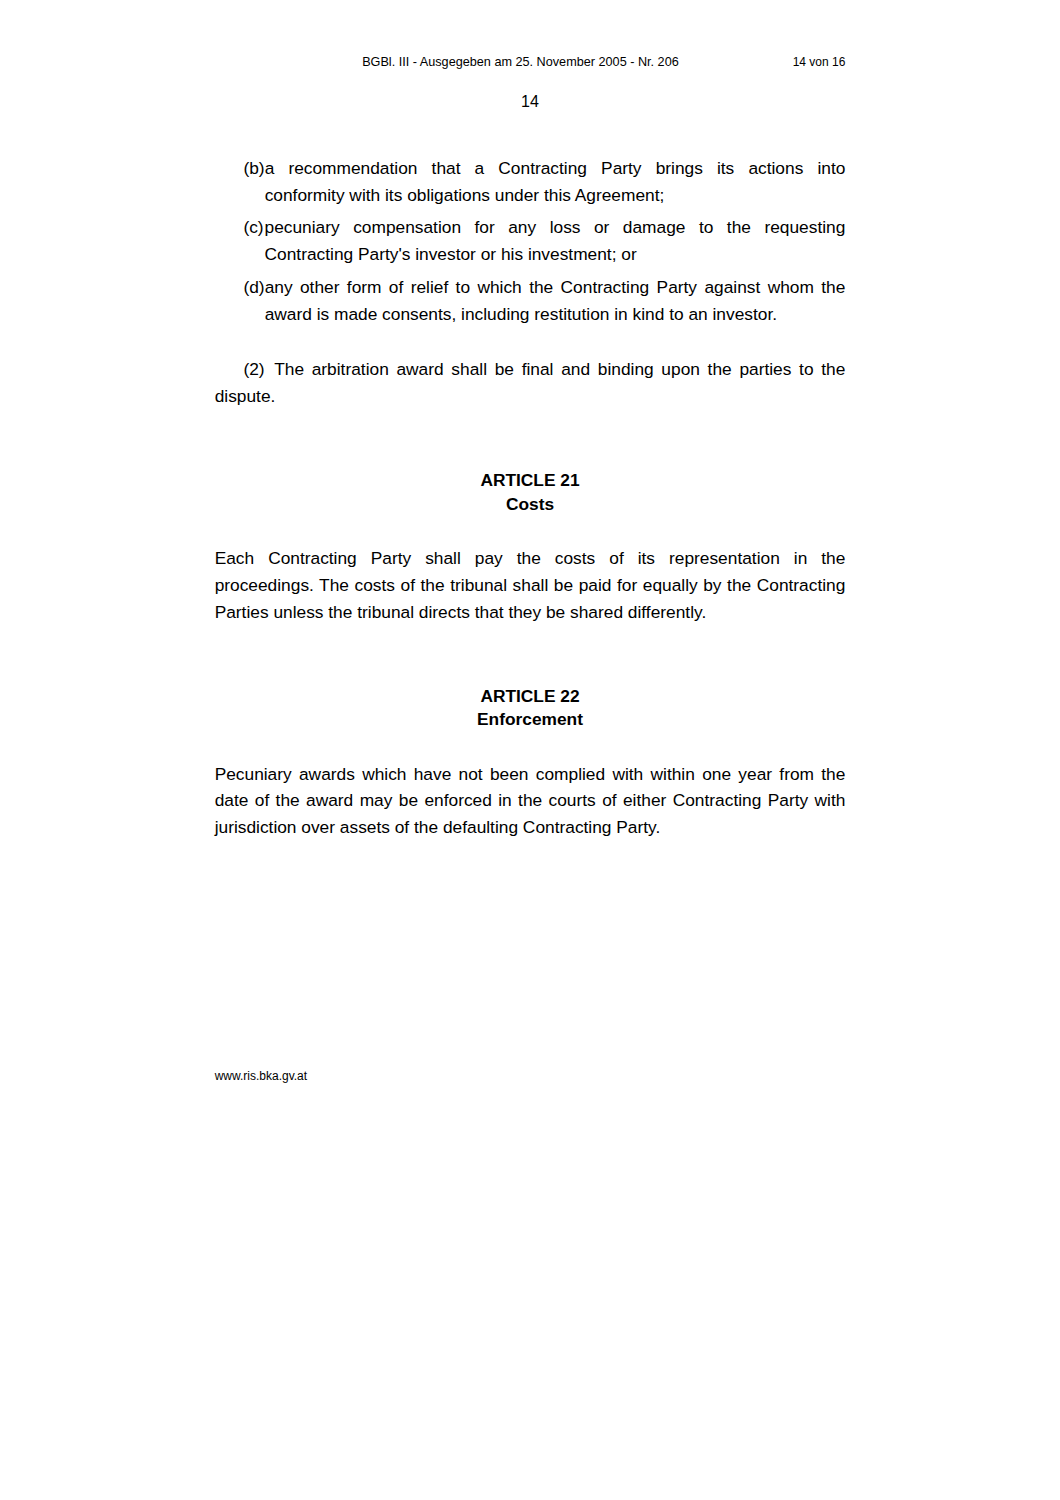BGBl. III - Ausgegeben am 25. November 2005 - Nr. 206
14 von 16
14
(b) a recommendation that a Contracting Party brings its actions into conformity with its obligations under this Agreement;
(c) pecuniary compensation for any loss or damage to the requesting Contracting Party's investor or his investment; or
(d) any other form of relief to which the Contracting Party against whom the award is made consents, including restitution in kind to an investor.
(2) The arbitration award shall be final and binding upon the parties to the dispute.
ARTICLE 21Costs
Each Contracting Party shall pay the costs of its representation in the proceedings. The costs of the tribunal shall be paid for equally by the Contracting Parties unless the tribunal directs that they be shared differently.
ARTICLE 22Enforcement
Pecuniary awards which have not been complied with within one year from the date of the award may be enforced in the courts of either Contracting Party with jurisdiction over assets of the defaulting Contracting Party.
www.ris.bka.gv.at